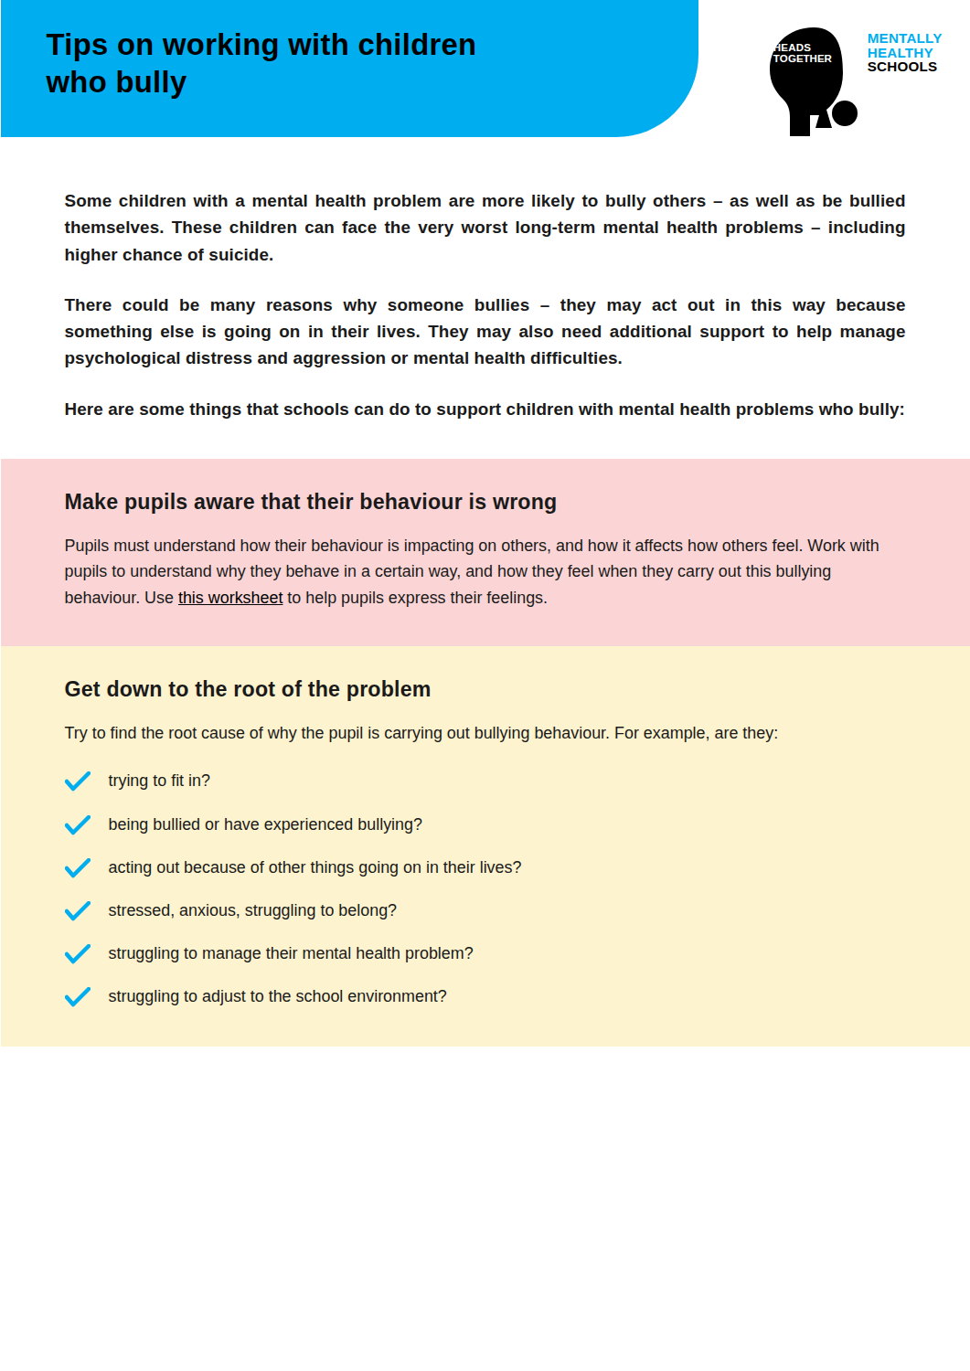Tips on working with children
who bully
HEADS
TOGETHER
MENTALLY HEALTHY SCHOOLS
Some children with a mental health problem are more likely to bully others – as well as be bullied themselves. These children can face the very worst long-term mental health problems – including higher chance of suicide.
There could be many reasons why someone bullies – they may act out in this way because something else is going on in their lives. They may also need additional support to help manage psychological distress and aggression or mental health difficulties.
Here are some things that schools can do to support children with mental health problems who bully:
Make pupils aware that their behaviour is wrong
Pupils must understand how their behaviour is impacting on others, and how it affects how others feel. Work with pupils to understand why they behave in a certain way, and how they feel when they carry out this bullying behaviour. Use this worksheet to help pupils express their feelings.
Get down to the root of the problem
Try to find the root cause of why the pupil is carrying out bullying behaviour. For example, are they:
trying to fit in?
being bullied or have experienced bullying?
acting out because of other things going on in their lives?
stressed, anxious, struggling to belong?
struggling to manage their mental health problem?
struggling to adjust to the school environment?